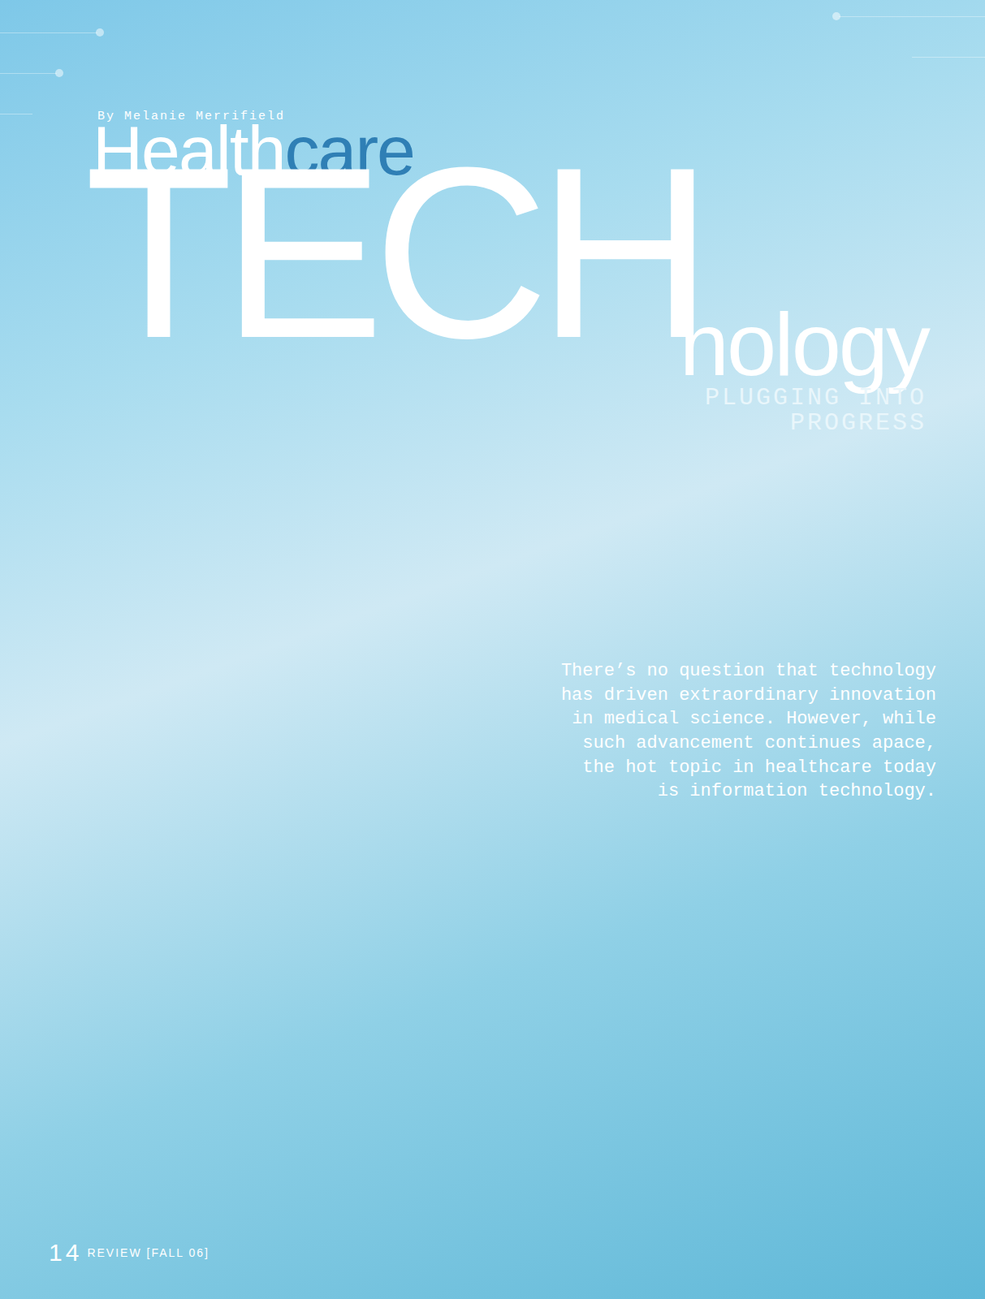By Melanie Merrifield
Health care TECH nology
PLUGGING INTO
PROGRESS
There’s no question that technology has driven extraordinary innovation in medical science. However, while such advancement continues apace, the hot topic in healthcare today is information technology.
14 REVIEW [FALL 06]